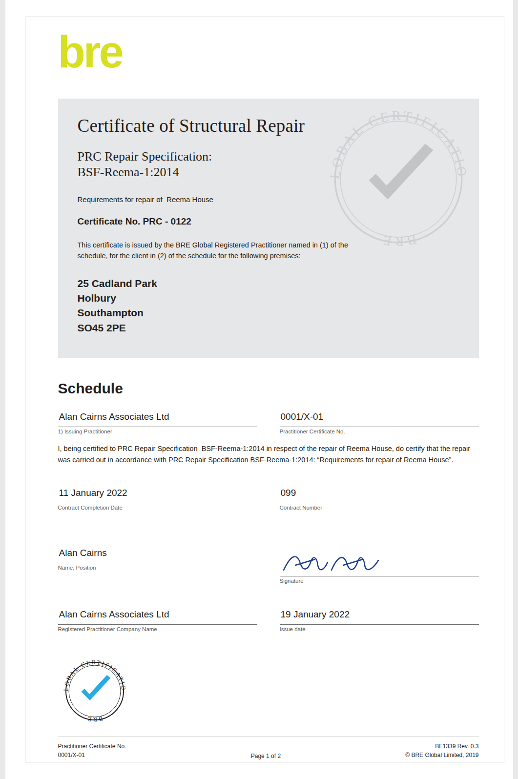bre
GLOBAL CERTIFICATION BRE
Certificate of Structural Repair
PRC Repair Specification:
BSF-Reema-1:2014
Requirements for repair of Reema House
Certificate No. PRC - 0122
This certificate is issued by the BRE Global Registered Practitioner named in (1) of the schedule, for the client in (2) of the schedule for the following premises:
25 Cadland Park
Holbury
Southampton
SO45 2PE
Schedule
Alan Cairns Associates Ltd
1) Issuing Practitioner
0001/X-01
Practitioner Certificate No.
I, being certified to PRC Repair Specification BSF-Reema-1:2014 in respect of the repair of Reema House, do certify that the repair was carried out in accordance with PRC Repair Specification BSF-Reema-1:2014: “Requirements for repair of Reema House”.
11 January 2022
Contract Completion Date
099
Contract Number
Alan Cairns
Name, Position
Signature
Alan Cairns Associates Ltd
Registered Practitioner Company Name
19 January 2022
Issue date
GLOBAL CERTIFICATION BRE
Practitioner Certificate No.
0001/X-01
Page 1 of 2
BF1339 Rev. 0.3
© BRE Global Limited, 2019